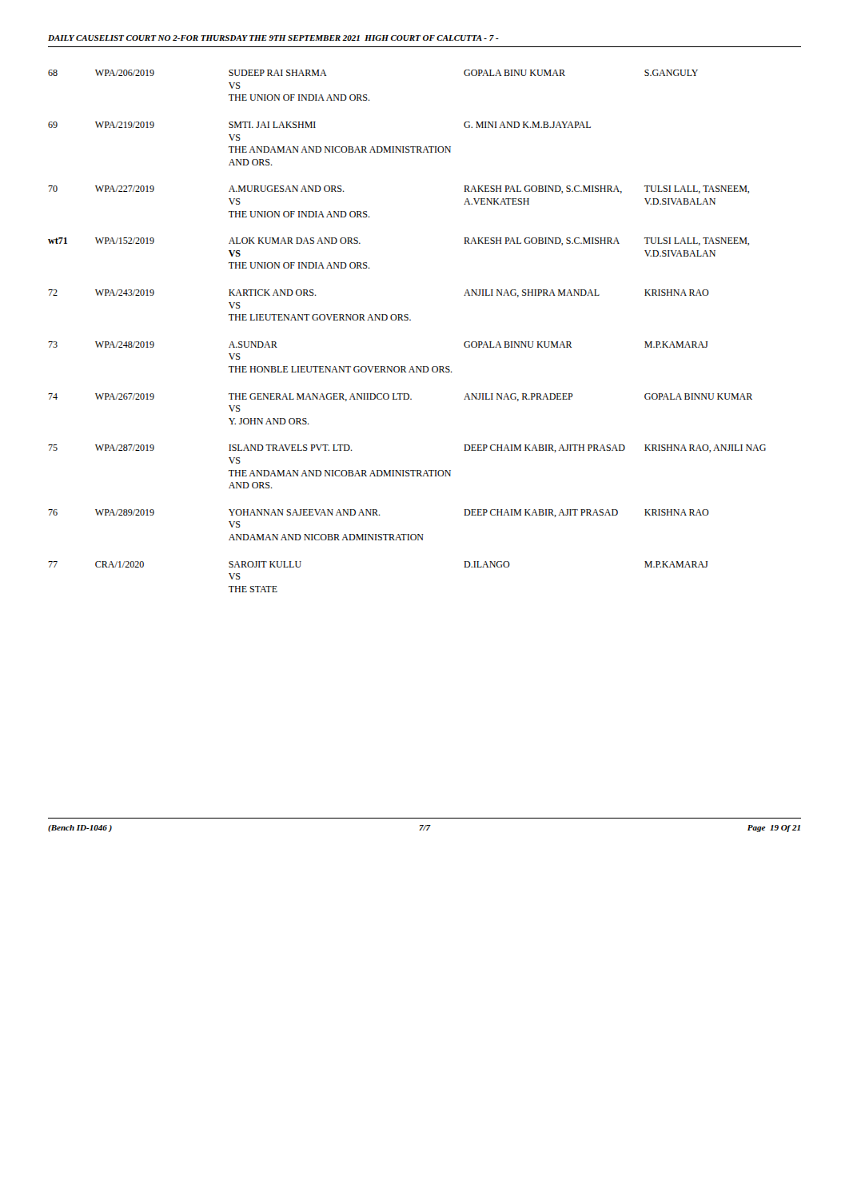DAILY CAUSELIST COURT NO 2-FOR THURSDAY THE 9TH SEPTEMBER 2021 HIGH COURT OF CALCUTTA - 7 -
| 68 | WPA/206/2019 | SUDEEP RAI SHARMA VS THE UNION OF INDIA AND ORS. | GOPALA BINU KUMAR | S.GANGULY |
| 69 | WPA/219/2019 | SMTI. JAI LAKSHMI VS THE ANDAMAN AND NICOBAR ADMINISTRATION AND ORS. | G. MINI AND K.M.B.JAYAPAL | |
| 70 | WPA/227/2019 | A.MURUGESAN AND ORS. VS THE UNION OF INDIA AND ORS. | RAKESH PAL GOBIND, S.C.MISHRA, A.VENKATESH | TULSI LALL, TASNEEM, V.D.SIVABALAN |
| wt71 | WPA/152/2019 | ALOK KUMAR DAS AND ORS. VS THE UNION OF INDIA AND ORS. | RAKESH PAL GOBIND, S.C.MISHRA | TULSI LALL, TASNEEM, V.D.SIVABALAN |
| 72 | WPA/243/2019 | KARTICK AND ORS. VS THE LIEUTENANT GOVERNOR AND ORS. | ANJILI NAG, SHIPRA MANDAL | KRISHNA RAO |
| 73 | WPA/248/2019 | A.SUNDAR VS THE HONBLE LIEUTENANT GOVERNOR AND ORS. | GOPALA BINNU KUMAR | M.P.KAMARAJ |
| 74 | WPA/267/2019 | THE GENERAL MANAGER, ANIIDCO LTD. VS Y. JOHN AND ORS. | ANJILI NAG, R.PRADEEP | GOPALA BINNU KUMAR |
| 75 | WPA/287/2019 | ISLAND TRAVELS PVT. LTD. VS THE ANDAMAN AND NICOBAR ADMINISTRATION AND ORS. | DEEP CHAIM KABIR, AJITH PRASAD | KRISHNA RAO, ANJILI NAG |
| 76 | WPA/289/2019 | YOHANNAN SAJEEVAN AND ANR. VS ANDAMAN AND NICOBR ADMINISTRATION | DEEP CHAIM KABIR, AJIT PRASAD | KRISHNA RAO |
| 77 | CRA/1/2020 | SAROJIT KULLU VS THE STATE | D.ILANGO | M.P.KAMARAJ |
(Bench ID-1046 )
7/7
Page 19 Of 21